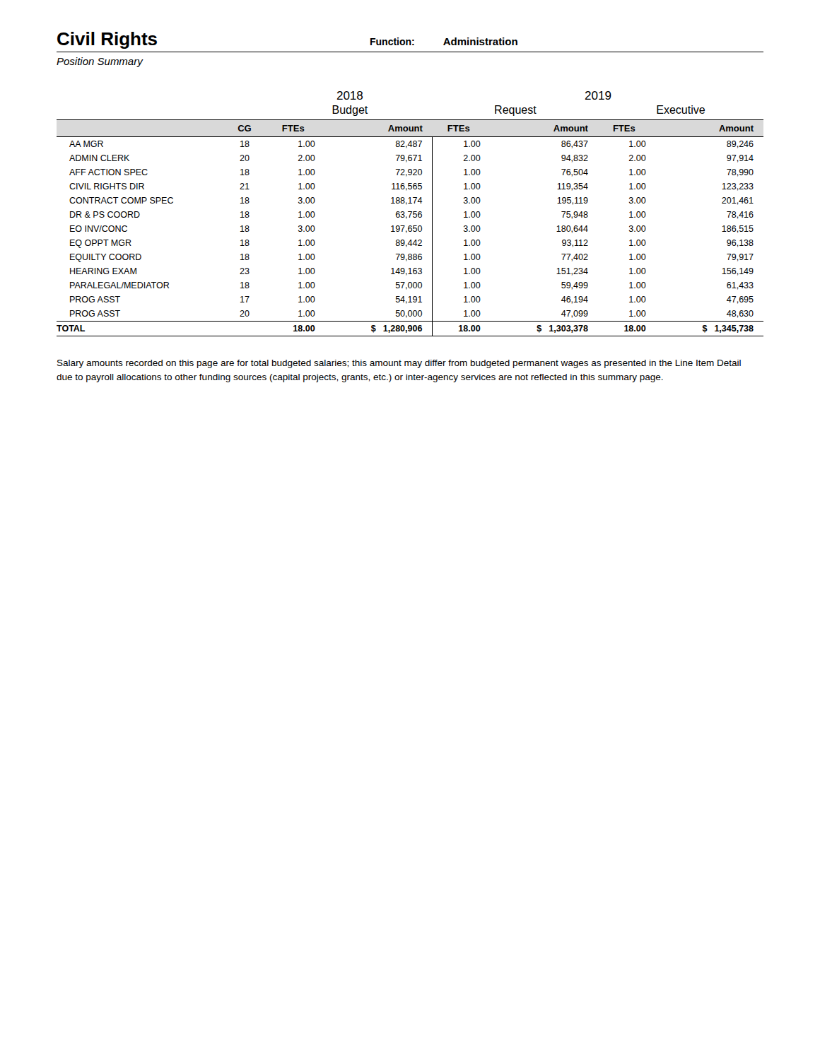Civil Rights
Function: Administration
Position Summary
| | | 2018 | 2019 |
| --- | --- | --- | --- |
| | | Budget | Request | Executive |
| | CG | FTEs | Amount | FTEs | Amount | FTEs | Amount |
| AA MGR | 18 | 1.00 | 82,487 | 1.00 | 86,437 | 1.00 | 89,246 |
| ADMIN CLERK | 20 | 2.00 | 79,671 | 2.00 | 94,832 | 2.00 | 97,914 |
| AFF ACTION SPEC | 18 | 1.00 | 72,920 | 1.00 | 76,504 | 1.00 | 78,990 |
| CIVIL RIGHTS DIR | 21 | 1.00 | 116,565 | 1.00 | 119,354 | 1.00 | 123,233 |
| CONTRACT COMP SPEC | 18 | 3.00 | 188,174 | 3.00 | 195,119 | 3.00 | 201,461 |
| DR & PS COORD | 18 | 1.00 | 63,756 | 1.00 | 75,948 | 1.00 | 78,416 |
| EO INV/CONC | 18 | 3.00 | 197,650 | 3.00 | 180,644 | 3.00 | 186,515 |
| EQ OPPT MGR | 18 | 1.00 | 89,442 | 1.00 | 93,112 | 1.00 | 96,138 |
| EQUILTY COORD | 18 | 1.00 | 79,886 | 1.00 | 77,402 | 1.00 | 79,917 |
| HEARING EXAM | 23 | 1.00 | 149,163 | 1.00 | 151,234 | 1.00 | 156,149 |
| PARALEGAL/MEDIATOR | 18 | 1.00 | 57,000 | 1.00 | 59,499 | 1.00 | 61,433 |
| PROG ASST | 17 | 1.00 | 54,191 | 1.00 | 46,194 | 1.00 | 47,695 |
| PROG ASST | 20 | 1.00 | 50,000 | 1.00 | 47,099 | 1.00 | 48,630 |
| TOTAL | | 18.00 | $ 1,280,906 | 18.00 | $ 1,303,378 | 18.00 | $ 1,345,738 |
Salary amounts recorded on this page are for total budgeted salaries; this amount may differ from budgeted permanent wages as presented in the Line Item Detail due to payroll allocations to other funding sources (capital projects, grants, etc.) or inter-agency services are not reflected in this summary page.